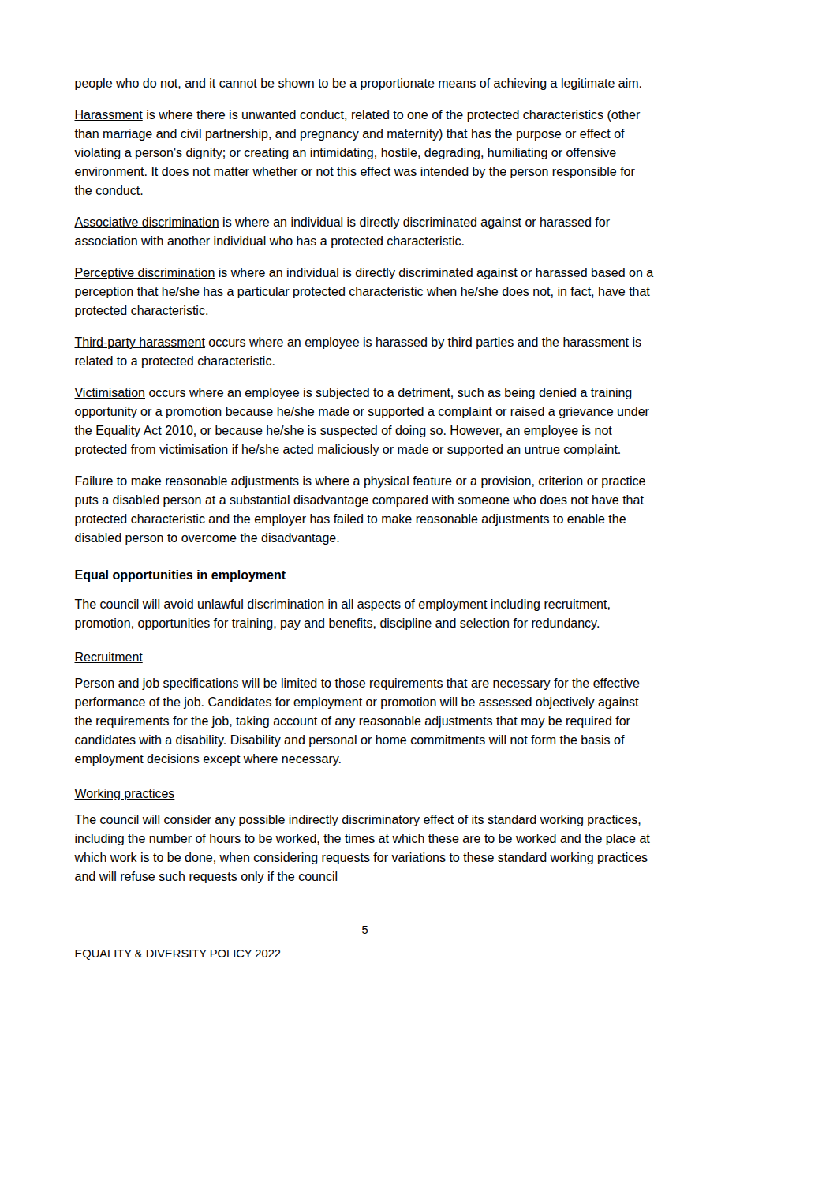people who do not, and it cannot be shown to be a proportionate means of achieving a legitimate aim.
Harassment is where there is unwanted conduct, related to one of the protected characteristics (other than marriage and civil partnership, and pregnancy and maternity) that has the purpose or effect of violating a person's dignity; or creating an intimidating, hostile, degrading, humiliating or offensive environment. It does not matter whether or not this effect was intended by the person responsible for the conduct.
Associative discrimination is where an individual is directly discriminated against or harassed for association with another individual who has a protected characteristic.
Perceptive discrimination is where an individual is directly discriminated against or harassed based on a perception that he/she has a particular protected characteristic when he/she does not, in fact, have that protected characteristic.
Third-party harassment occurs where an employee is harassed by third parties and the harassment is related to a protected characteristic.
Victimisation occurs where an employee is subjected to a detriment, such as being denied a training opportunity or a promotion because he/she made or supported a complaint or raised a grievance under the Equality Act 2010, or because he/she is suspected of doing so. However, an employee is not protected from victimisation if he/she acted maliciously or made or supported an untrue complaint.
Failure to make reasonable adjustments is where a physical feature or a provision, criterion or practice puts a disabled person at a substantial disadvantage compared with someone who does not have that protected characteristic and the employer has failed to make reasonable adjustments to enable the disabled person to overcome the disadvantage.
Equal opportunities in employment
The council will avoid unlawful discrimination in all aspects of employment including recruitment, promotion, opportunities for training, pay and benefits, discipline and selection for redundancy.
Recruitment
Person and job specifications will be limited to those requirements that are necessary for the effective performance of the job. Candidates for employment or promotion will be assessed objectively against the requirements for the job, taking account of any reasonable adjustments that may be required for candidates with a disability. Disability and personal or home commitments will not form the basis of employment decisions except where necessary.
Working practices
The council will consider any possible indirectly discriminatory effect of its standard working practices, including the number of hours to be worked, the times at which these are to be worked and the place at which work is to be done, when considering requests for variations to these standard working practices and will refuse such requests only if the council
5
EQUALITY & DIVERSITY POLICY 2022